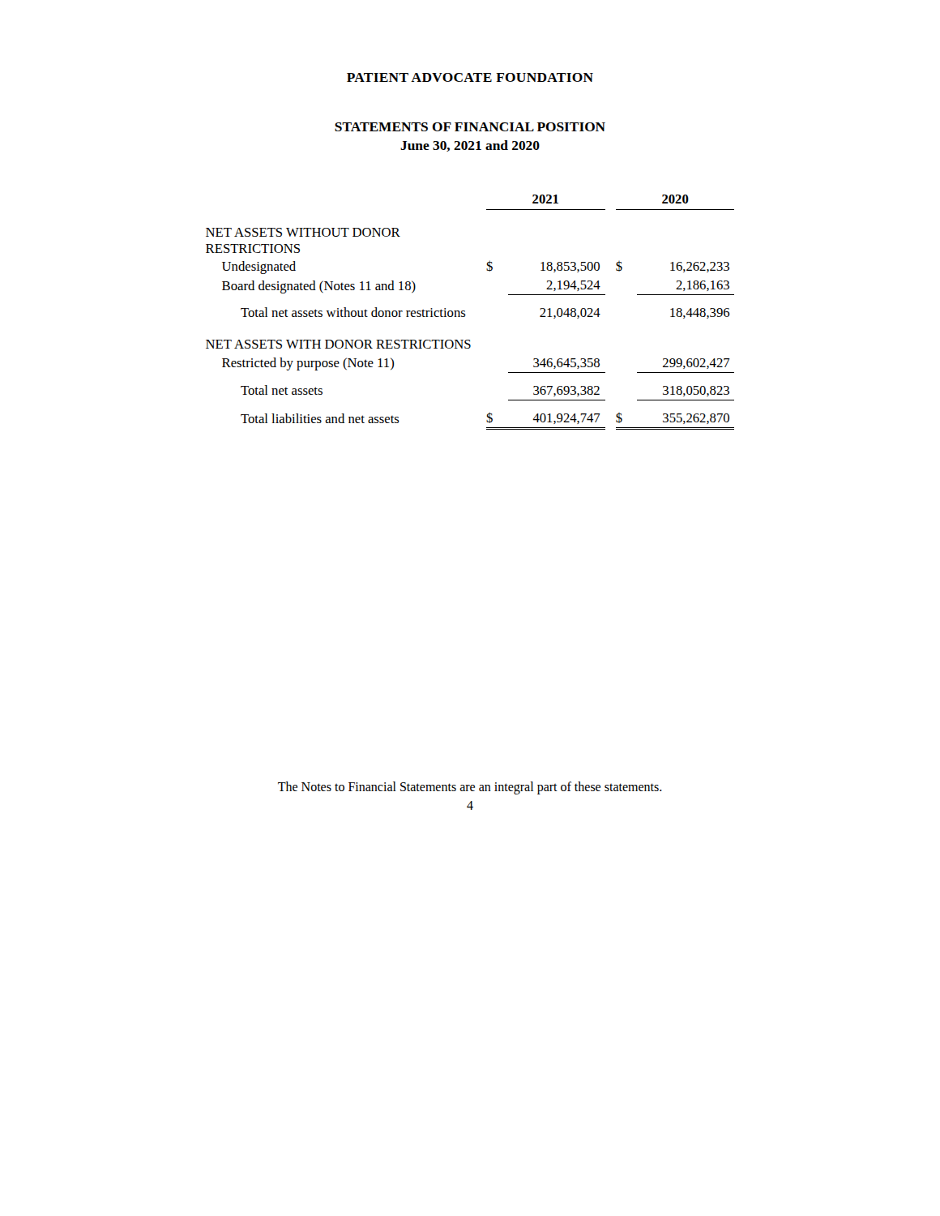PATIENT ADVOCATE FOUNDATION
STATEMENTS OF FINANCIAL POSITION
June 30, 2021 and 2020
| | 2021 | | 2020 |
| NET ASSETS WITHOUT DONOR RESTRICTIONS | | | | | |
| Undesignated | $ | 18,853,500 | | $ | 16,262,233 |
| Board designated (Notes 11 and 18) | | 2,194,524 | | | 2,186,163 |
| Total net assets without donor restrictions | | 21,048,024 | | | 18,448,396 |
| NET ASSETS WITH DONOR RESTRICTIONS | | | | | |
| Restricted by purpose (Note 11) | | 346,645,358 | | | 299,602,427 |
| Total net assets | | 367,693,382 | | | 318,050,823 |
| Total liabilities and net assets | $ | 401,924,747 | | $ | 355,262,870 |
The Notes to Financial Statements are an integral part of these statements.
4